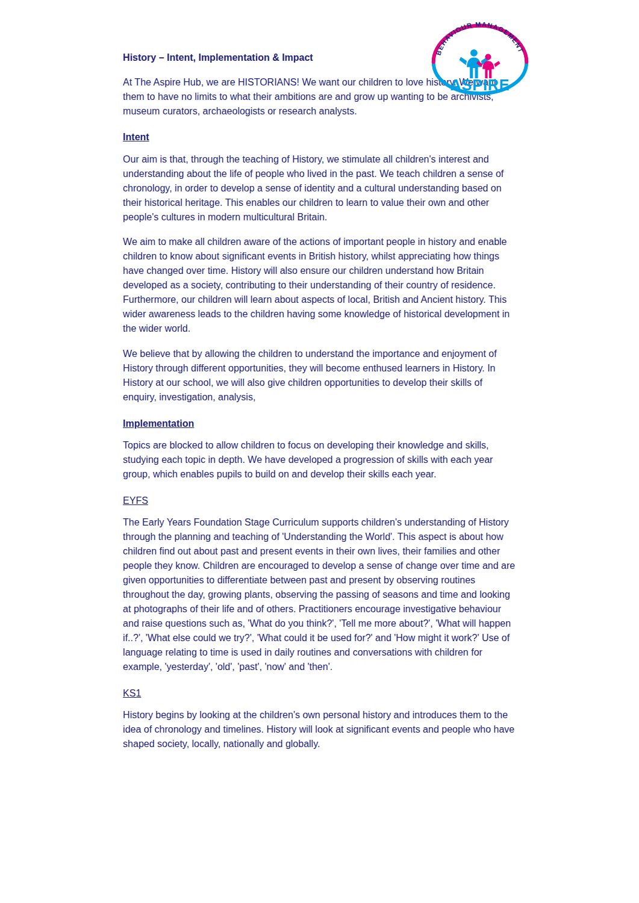BEHAVIOUR MANAGEMENT ASPIRE
History – Intent, Implementation & Impact
At The Aspire Hub, we are HISTORIANS! We want our children to love history. We want them to have no limits to what their ambitions are and grow up wanting to be archivists, museum curators, archaeologists or research analysts.
Intent
Our aim is that, through the teaching of History, we stimulate all children's interest and understanding about the life of people who lived in the past. We teach children a sense of chronology, in order to develop a sense of identity and a cultural understanding based on their historical heritage. This enables our children to learn to value their own and other people's cultures in modern multicultural Britain.
We aim to make all children aware of the actions of important people in history and enable children to know about significant events in British history, whilst appreciating how things have changed over time. History will also ensure our children understand how Britain developed as a society, contributing to their understanding of their country of residence. Furthermore, our children will learn about aspects of local, British and Ancient history. This wider awareness leads to the children having some knowledge of historical development in the wider world.
We believe that by allowing the children to understand the importance and enjoyment of History through different opportunities, they will become enthused learners in History. In History at our school, we will also give children opportunities to develop their skills of enquiry, investigation, analysis,
Implementation
Topics are blocked to allow children to focus on developing their knowledge and skills, studying each topic in depth. We have developed a progression of skills with each year group, which enables pupils to build on and develop their skills each year.
EYFS
The Early Years Foundation Stage Curriculum supports children's understanding of History through the planning and teaching of 'Understanding the World'. This aspect is about how children find out about past and present events in their own lives, their families and other people they know. Children are encouraged to develop a sense of change over time and are given opportunities to differentiate between past and present by observing routines throughout the day, growing plants, observing the passing of seasons and time and looking at photographs of their life and of others. Practitioners encourage investigative behaviour and raise questions such as, 'What do you think?', 'Tell me more about?', 'What will happen if..?', 'What else could we try?', 'What could it be used for?' and 'How might it work?' Use of language relating to time is used in daily routines and conversations with children for example, 'yesterday', 'old', 'past', 'now' and 'then'.
KS1
History begins by looking at the children's own personal history and introduces them to the idea of chronology and timelines. History will look at significant events and people who have shaped society, locally, nationally and globally.